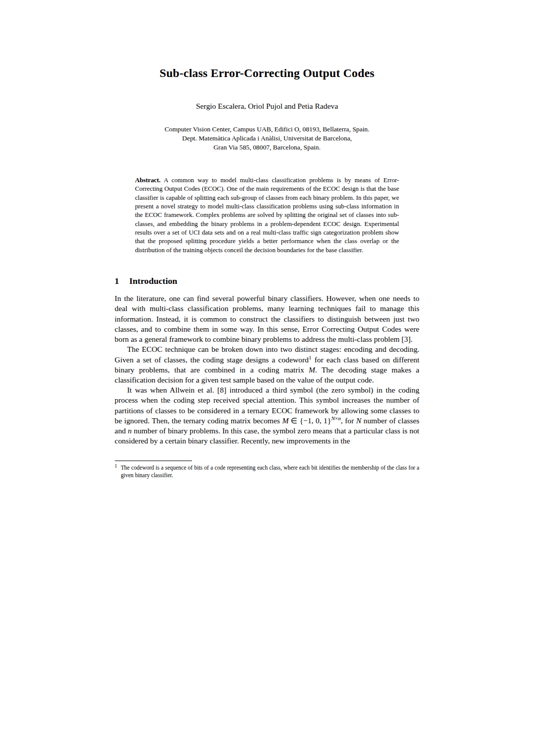Sub-class Error-Correcting Output Codes
Sergio Escalera, Oriol Pujol and Petia Radeva
Computer Vision Center, Campus UAB, Edifici O, 08193, Bellaterra, Spain.
Dept. Matemàtica Aplicada i Anàlisi, Universitat de Barcelona,
Gran Via 585, 08007, Barcelona, Spain.
Abstract. A common way to model multi-class classification problems is by means of Error-Correcting Output Codes (ECOC). One of the main requirements of the ECOC design is that the base classifier is capable of splitting each sub-group of classes from each binary problem. In this paper, we present a novel strategy to model multi-class classification problems using sub-class information in the ECOC framework. Complex problems are solved by splitting the original set of classes into sub-classes, and embedding the binary problems in a problem-dependent ECOC design. Experimental results over a set of UCI data sets and on a real multi-class traffic sign categorization problem show that the proposed splitting procedure yields a better performance when the class overlap or the distribution of the training objects conceil the decision boundaries for the base classifier.
1 Introduction
In the literature, one can find several powerful binary classifiers. However, when one needs to deal with multi-class classification problems, many learning techniques fail to manage this information. Instead, it is common to construct the classifiers to distinguish between just two classes, and to combine them in some way. In this sense, Error Correcting Output Codes were born as a general framework to combine binary problems to address the multi-class problem [3].
The ECOC technique can be broken down into two distinct stages: encoding and decoding. Given a set of classes, the coding stage designs a codeword1 for each class based on different binary problems, that are combined in a coding matrix M. The decoding stage makes a classification decision for a given test sample based on the value of the output code.
It was when Allwein et al. [8] introduced a third symbol (the zero symbol) in the coding process when the coding step received special attention. This symbol increases the number of partitions of classes to be considered in a ternary ECOC framework by allowing some classes to be ignored. Then, the ternary coding matrix becomes M ∈ {−1, 0, 1}N×n, for N number of classes and n number of binary problems. In this case, the symbol zero means that a particular class is not considered by a certain binary classifier. Recently, new improvements in the
1 The codeword is a sequence of bits of a code representing each class, where each bit identifies the membership of the class for a given binary classifier.